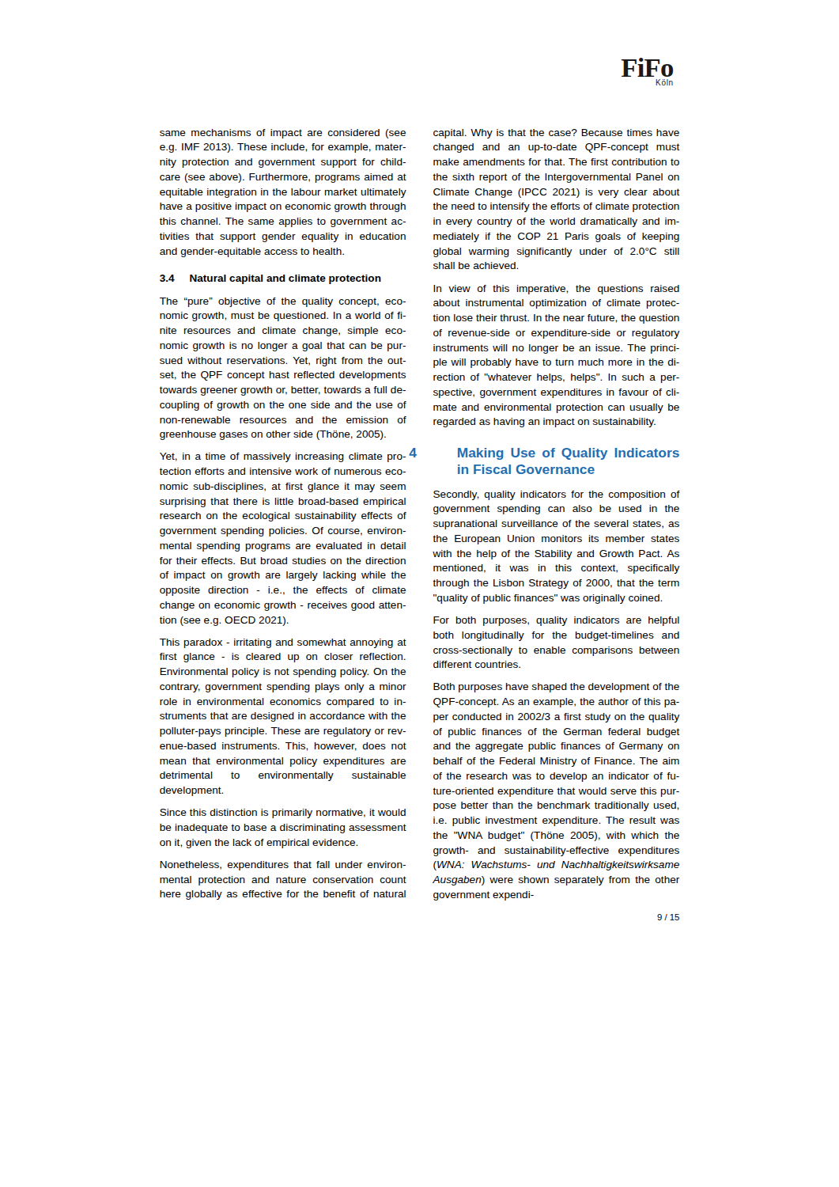FiFoKöln
same mechanisms of impact are considered (see e.g. IMF 2013). These include, for example, maternity protection and government support for childcare (see above). Furthermore, programs aimed at equitable integration in the labour market ultimately have a positive impact on economic growth through this channel. The same applies to government activities that support gender equality in education and gender-equitable access to health.
3.4 Natural capital and climate protection
The “pure” objective of the quality concept, economic growth, must be questioned. In a world of finite resources and climate change, simple economic growth is no longer a goal that can be pursued without reservations. Yet, right from the outset, the QPF concept hast reflected developments towards greener growth or, better, towards a full decoupling of growth on the one side and the use of non-renewable resources and the emission of greenhouse gases on other side (Thöne, 2005).
Yet, in a time of massively increasing climate protection efforts and intensive work of numerous economic sub-disciplines, at first glance it may seem surprising that there is little broad-based empirical research on the ecological sustainability effects of government spending policies. Of course, environmental spending programs are evaluated in detail for their effects. But broad studies on the direction of impact on growth are largely lacking while the opposite direction - i.e., the effects of climate change on economic growth - receives good attention (see e.g. OECD 2021).
This paradox - irritating and somewhat annoying at first glance - is cleared up on closer reflection. Environmental policy is not spending policy. On the contrary, government spending plays only a minor role in environmental economics compared to instruments that are designed in accordance with the polluter-pays principle. These are regulatory or revenue-based instruments. This, however, does not mean that environmental policy expenditures are detrimental to environmentally sustainable development.
Since this distinction is primarily normative, it would be inadequate to base a discriminating assessment on it, given the lack of empirical evidence.
Nonetheless, expenditures that fall under environmental protection and nature conservation count here globally as effective for the benefit of natural capital. Why is that the case? Because times have changed and an up-to-date QPF-concept must make amendments for that. The first contribution to the sixth report of the Intergovernmental Panel on Climate Change (IPCC 2021) is very clear about the need to intensify the efforts of climate protection in every country of the world dramatically and immediately if the COP 21 Paris goals of keeping global warming significantly under of 2.0°C still shall be achieved.
In view of this imperative, the questions raised about instrumental optimization of climate protection lose their thrust. In the near future, the question of revenue-side or expenditure-side or regulatory instruments will no longer be an issue. The principle will probably have to turn much more in the direction of "whatever helps, helps". In such a perspective, government expenditures in favour of climate and environmental protection can usually be regarded as having an impact on sustainability.
4 Making Use of Quality Indicators in Fiscal Governance
Secondly, quality indicators for the composition of government spending can also be used in the supranational surveillance of the several states, as the European Union monitors its member states with the help of the Stability and Growth Pact. As mentioned, it was in this context, specifically through the Lisbon Strategy of 2000, that the term "quality of public finances" was originally coined.
For both purposes, quality indicators are helpful both longitudinally for the budget-timelines and cross-sectionally to enable comparisons between different countries.
Both purposes have shaped the development of the QPF-concept. As an example, the author of this paper conducted in 2002/3 a first study on the quality of public finances of the German federal budget and the aggregate public finances of Germany on behalf of the Federal Ministry of Finance. The aim of the research was to develop an indicator of future-oriented expenditure that would serve this purpose better than the benchmark traditionally used, i.e. public investment expenditure. The result was the "WNA budget" (Thöne 2005), with which the growth- and sustainability-effective expenditures (WNA: Wachstums- und Nachhaltigkeitswirksame Ausgaben) were shown separately from the other government expendi-
9 / 15